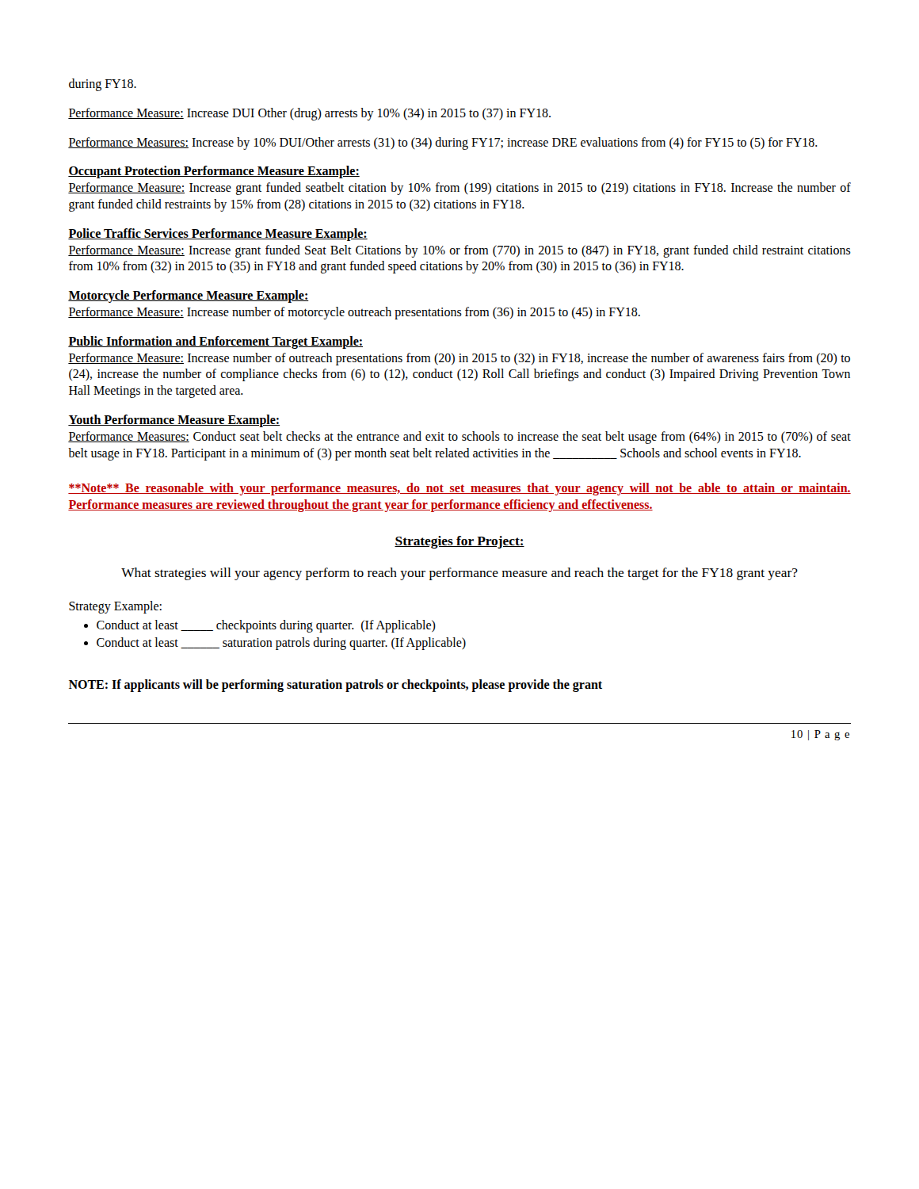during FY18.
Performance Measure: Increase DUI Other (drug) arrests by 10% (34) in 2015 to (37) in FY18.
Performance Measures: Increase by 10% DUI/Other arrests (31) to (34) during FY17; increase DRE evaluations from (4) for FY15 to (5) for FY18.
Occupant Protection Performance Measure Example:
Performance Measure: Increase grant funded seatbelt citation by 10% from (199) citations in 2015 to (219) citations in FY18. Increase the number of grant funded child restraints by 15% from (28) citations in 2015 to (32) citations in FY18.
Police Traffic Services Performance Measure Example:
Performance Measure: Increase grant funded Seat Belt Citations by 10% or from (770) in 2015 to (847) in FY18, grant funded child restraint citations from 10% from (32) in 2015 to (35) in FY18 and grant funded speed citations by 20% from (30) in 2015 to (36) in FY18.
Motorcycle Performance Measure Example:
Performance Measure: Increase number of motorcycle outreach presentations from (36) in 2015 to (45) in FY18.
Public Information and Enforcement Target Example:
Performance Measure: Increase number of outreach presentations from (20) in 2015 to (32) in FY18, increase the number of awareness fairs from (20) to (24), increase the number of compliance checks from (6) to (12), conduct (12) Roll Call briefings and conduct (3) Impaired Driving Prevention Town Hall Meetings in the targeted area.
Youth Performance Measure Example:
Performance Measures: Conduct seat belt checks at the entrance and exit to schools to increase the seat belt usage from (64%) in 2015 to (70%) of seat belt usage in FY18. Participant in a minimum of (3) per month seat belt related activities in the __________ Schools and school events in FY18.
**Note** Be reasonable with your performance measures, do not set measures that your agency will not be able to attain or maintain. Performance measures are reviewed throughout the grant year for performance efficiency and effectiveness.
Strategies for Project:
What strategies will your agency perform to reach your performance measure and reach the target for the FY18 grant year?
Strategy Example:
Conduct at least _____ checkpoints during quarter. (If Applicable)
Conduct at least ______ saturation patrols during quarter. (If Applicable)
NOTE: If applicants will be performing saturation patrols or checkpoints, please provide the grant
10 | P a g e